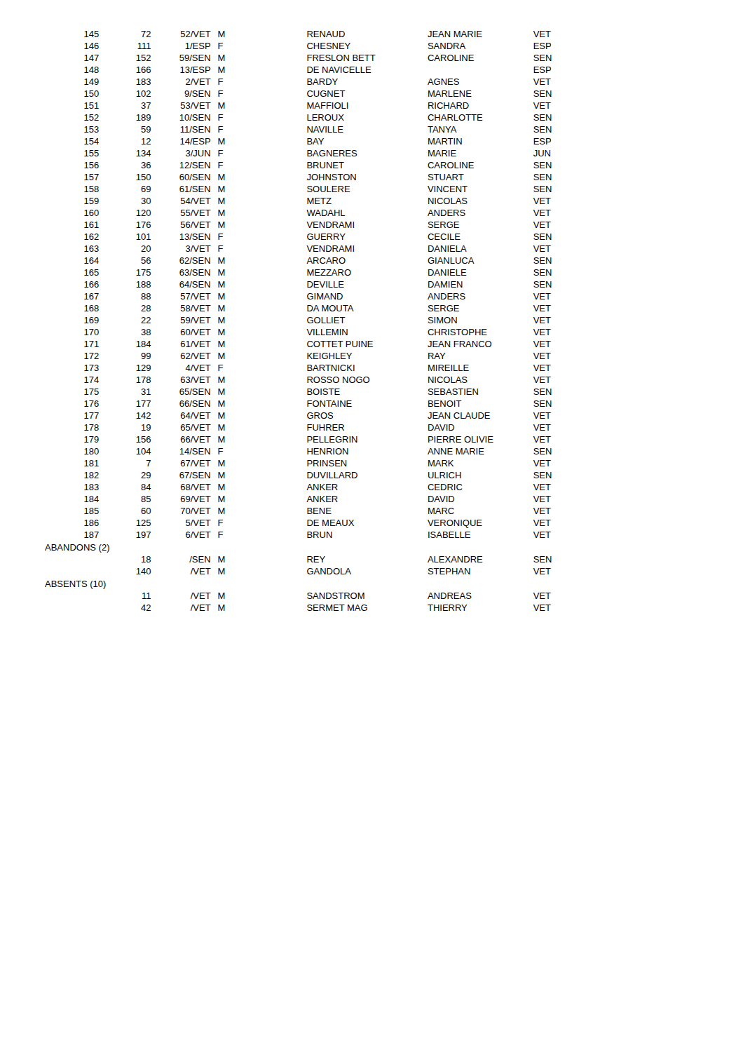| 145 | 72 | 52/VET | M | | RENAUD | JEAN MARIE | VET |
| 146 | 111 | 1/ESP | F | | CHESNEY | SANDRA | ESP |
| 147 | 152 | 59/SEN | M | | FRESLON BETT | CAROLINE | SEN |
| 148 | 166 | 13/ESP | M | | DE NAVICELLE | | ESP |
| 149 | 183 | 2/VET | F | | BARDY | AGNES | VET |
| 150 | 102 | 9/SEN | F | | CUGNET | MARLENE | SEN |
| 151 | 37 | 53/VET | M | | MAFFIOLI | RICHARD | VET |
| 152 | 189 | 10/SEN | F | | LEROUX | CHARLOTTE | SEN |
| 153 | 59 | 11/SEN | F | | NAVILLE | TANYA | SEN |
| 154 | 12 | 14/ESP | M | | BAY | MARTIN | ESP |
| 155 | 134 | 3/JUN | F | | BAGNERES | MARIE | JUN |
| 156 | 36 | 12/SEN | F | | BRUNET | CAROLINE | SEN |
| 157 | 150 | 60/SEN | M | | JOHNSTON | STUART | SEN |
| 158 | 69 | 61/SEN | M | | SOULERE | VINCENT | SEN |
| 159 | 30 | 54/VET | M | | METZ | NICOLAS | VET |
| 160 | 120 | 55/VET | M | | WADAHL | ANDERS | VET |
| 161 | 176 | 56/VET | M | | VENDRAMI | SERGE | VET |
| 162 | 101 | 13/SEN | F | | GUERRY | CECILE | SEN |
| 163 | 20 | 3/VET | F | | VENDRAMI | DANIELA | VET |
| 164 | 56 | 62/SEN | M | | ARCARO | GIANLUCA | SEN |
| 165 | 175 | 63/SEN | M | | MEZZARO | DANIELE | SEN |
| 166 | 188 | 64/SEN | M | | DEVILLE | DAMIEN | SEN |
| 167 | 88 | 57/VET | M | | GIMAND | ANDERS | VET |
| 168 | 28 | 58/VET | M | | DA MOUTA | SERGE | VET |
| 169 | 22 | 59/VET | M | | GOLLIET | SIMON | VET |
| 170 | 38 | 60/VET | M | | VILLEMIN | CHRISTOPHE | VET |
| 171 | 184 | 61/VET | M | | COTTET PUINE | JEAN FRANCO | VET |
| 172 | 99 | 62/VET | M | | KEIGHLEY | RAY | VET |
| 173 | 129 | 4/VET | F | | BARTNICKI | MIREILLE | VET |
| 174 | 178 | 63/VET | M | | ROSSO NOGO | NICOLAS | VET |
| 175 | 31 | 65/SEN | M | | BOISTE | SEBASTIEN | SEN |
| 176 | 177 | 66/SEN | M | | FONTAINE | BENOIT | SEN |
| 177 | 142 | 64/VET | M | | GROS | JEAN CLAUDE | VET |
| 178 | 19 | 65/VET | M | | FUHRER | DAVID | VET |
| 179 | 156 | 66/VET | M | | PELLEGRIN | PIERRE OLIVIE | VET |
| 180 | 104 | 14/SEN | F | | HENRION | ANNE MARIE | SEN |
| 181 | 7 | 67/VET | M | | PRINSEN | MARK | VET |
| 182 | 29 | 67/SEN | M | | DUVILLARD | ULRICH | SEN |
| 183 | 84 | 68/VET | M | | ANKER | CEDRIC | VET |
| 184 | 85 | 69/VET | M | | ANKER | DAVID | VET |
| 185 | 60 | 70/VET | M | | BENE | MARC | VET |
| 186 | 125 | 5/VET | F | | DE MEAUX | VERONIQUE | VET |
| 187 | 197 | 6/VET | F | | BRUN | ISABELLE | VET |
| ABANDONS (2) |
| | 18 | /SEN | M | | REY | ALEXANDRE | SEN |
| | 140 | /VET | M | | GANDOLA | STEPHAN | VET |
| ABSENTS (10) |
| | 11 | /VET | M | | SANDSTROM | ANDREAS | VET |
| | 42 | /VET | M | | SERMET MAG | THIERRY | VET |